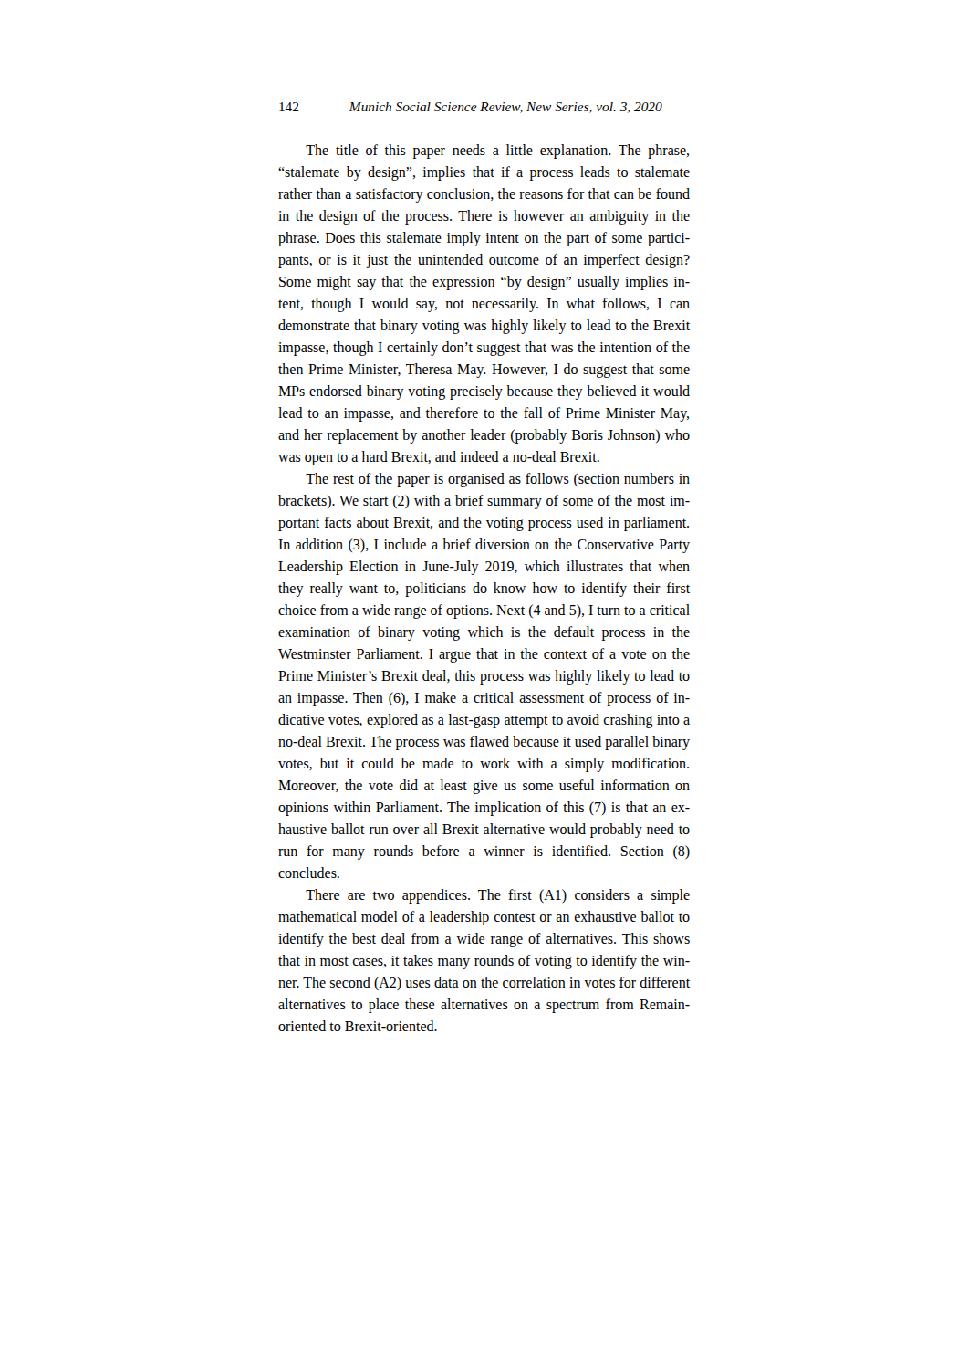142 Munich Social Science Review, New Series, vol. 3, 2020
The title of this paper needs a little explanation. The phrase, “stalemate by design”, implies that if a process leads to stalemate rather than a satisfactory conclusion, the reasons for that can be found in the design of the process. There is however an ambiguity in the phrase. Does this stalemate imply intent on the part of some participants, or is it just the unintended outcome of an imperfect design? Some might say that the expression “by design” usually implies intent, though I would say, not necessarily. In what follows, I can demonstrate that binary voting was highly likely to lead to the Brexit impasse, though I certainly don’t suggest that was the intention of the then Prime Minister, Theresa May. However, I do suggest that some MPs endorsed binary voting precisely because they believed it would lead to an impasse, and therefore to the fall of Prime Minister May, and her replacement by another leader (probably Boris Johnson) who was open to a hard Brexit, and indeed a no-deal Brexit.
The rest of the paper is organised as follows (section numbers in brackets). We start (2) with a brief summary of some of the most important facts about Brexit, and the voting process used in parliament. In addition (3), I include a brief diversion on the Conservative Party Leadership Election in June-July 2019, which illustrates that when they really want to, politicians do know how to identify their first choice from a wide range of options. Next (4 and 5), I turn to a critical examination of binary voting which is the default process in the Westminster Parliament. I argue that in the context of a vote on the Prime Minister’s Brexit deal, this process was highly likely to lead to an impasse. Then (6), I make a critical assessment of process of indicative votes, explored as a last-gasp attempt to avoid crashing into a no-deal Brexit. The process was flawed because it used parallel binary votes, but it could be made to work with a simply modification. Moreover, the vote did at least give us some useful information on opinions within Parliament. The implication of this (7) is that an exhaustive ballot run over all Brexit alternative would probably need to run for many rounds before a winner is identified. Section (8) concludes.
There are two appendices. The first (A1) considers a simple mathematical model of a leadership contest or an exhaustive ballot to identify the best deal from a wide range of alternatives. This shows that in most cases, it takes many rounds of voting to identify the winner. The second (A2) uses data on the correlation in votes for different alternatives to place these alternatives on a spectrum from Remain-oriented to Brexit-oriented.